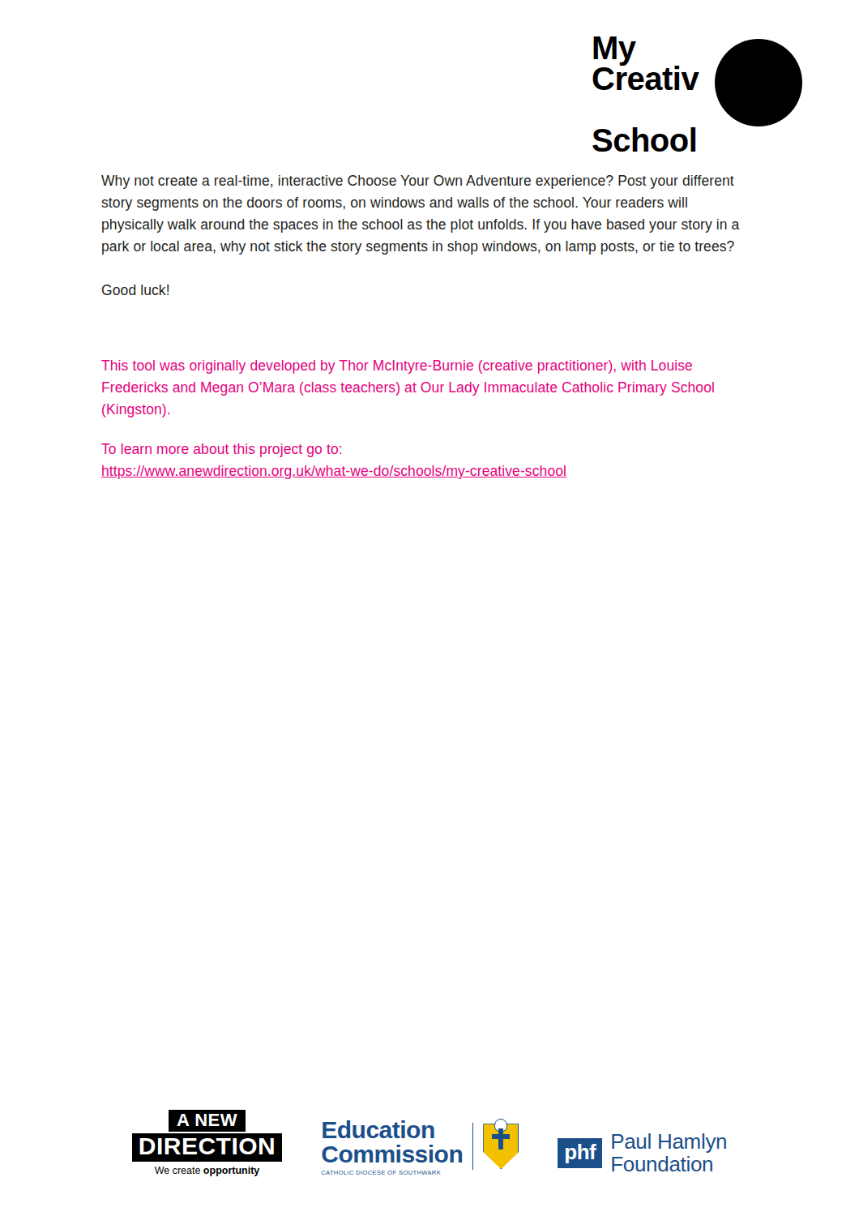My Creative School
Why not create a real-time, interactive Choose Your Own Adventure experience? Post your different story segments on the doors of rooms, on windows and walls of the school. Your readers will physically walk around the spaces in the school as the plot unfolds. If you have based your story in a park or local area, why not stick the story segments in shop windows, on lamp posts, or tie to trees?
Good luck!
This tool was originally developed by Thor McIntyre-Burnie (creative practitioner), with Louise Fredericks and Megan O’Mara (class teachers) at Our Lady Immaculate Catholic Primary School (Kingston).
To learn more about this project go to:
https://www.anewdirection.org.uk/what-we-do/schools/my-creative-school
A NEW DIRECTION
We create opportunity
Education Commission CATHOLIC DIOCESE OF SOUTHWARK
phf
Paul Hamlyn Foundation